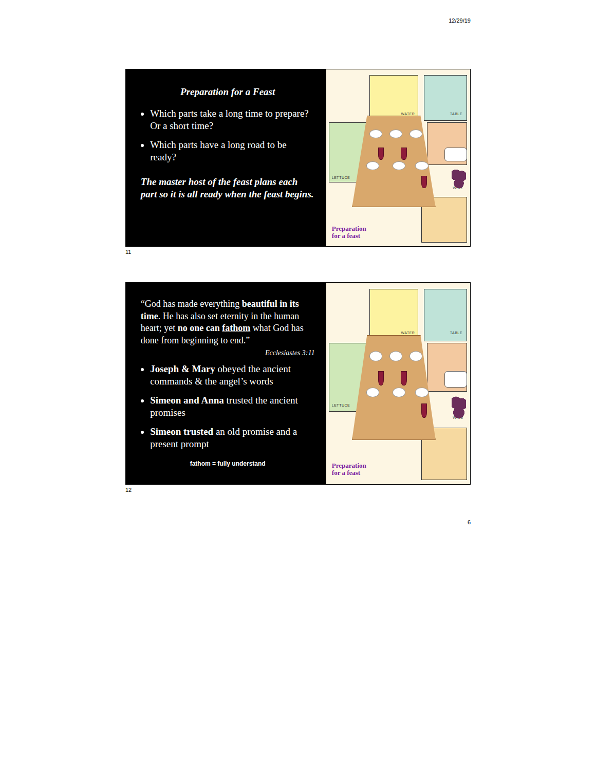12/29/19
Preparation for a Feast
Which parts take a long time to prepare? Or a short time?
Which parts have a long road to be ready?
The master host of the feast plans each part so it is all ready when the feast begins.
WATER
TABLE
LETTUCE
WINE
Preparation
for a feast
11
“God has made everything beautiful in its time. He has also set eternity in the human heart; yet no one can fathom what God has done from beginning to end.”
Ecclesiastes 3:11
Joseph & Mary obeyed the ancient commands & the angel’s words
Simeon and Anna trusted the ancient promises
Simeon trusted an old promise and a present prompt
fathom = fully understand
WATER
TABLE
LETTUCE
WINE
Preparation
for a feast
12
6